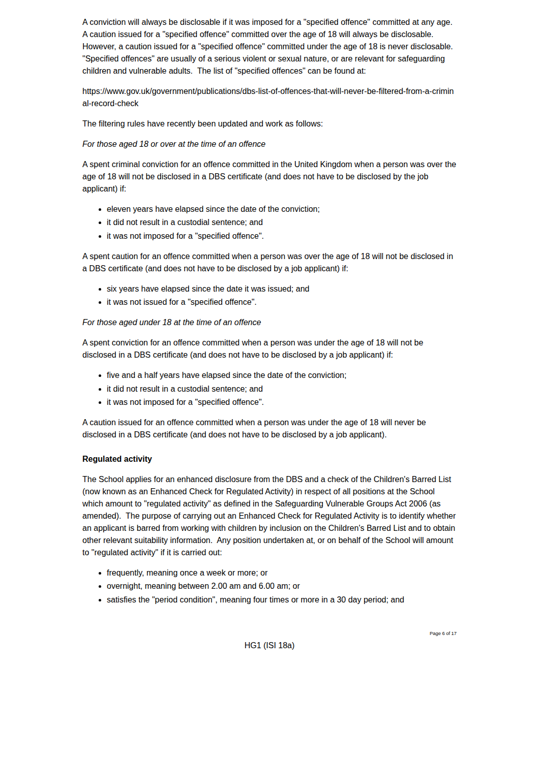A conviction will always be disclosable if it was imposed for a "specified offence" committed at any age. A caution issued for a "specified offence" committed over the age of 18 will always be disclosable. However, a caution issued for a "specified offence" committed under the age of 18 is never disclosable. "Specified offences" are usually of a serious violent or sexual nature, or are relevant for safeguarding children and vulnerable adults. The list of "specified offences" can be found at:
https://www.gov.uk/government/publications/dbs-list-of-offences-that-will-never-be-filtered-from-a-criminal-record-check
The filtering rules have recently been updated and work as follows:
For those aged 18 or over at the time of an offence
A spent criminal conviction for an offence committed in the United Kingdom when a person was over the age of 18 will not be disclosed in a DBS certificate (and does not have to be disclosed by the job applicant) if:
eleven years have elapsed since the date of the conviction;
it did not result in a custodial sentence; and
it was not imposed for a "specified offence".
A spent caution for an offence committed when a person was over the age of 18 will not be disclosed in a DBS certificate (and does not have to be disclosed by a job applicant) if:
six years have elapsed since the date it was issued; and
it was not issued for a "specified offence".
For those aged under 18 at the time of an offence
A spent conviction for an offence committed when a person was under the age of 18 will not be disclosed in a DBS certificate (and does not have to be disclosed by a job applicant) if:
five and a half years have elapsed since the date of the conviction;
it did not result in a custodial sentence; and
it was not imposed for a "specified offence".
A caution issued for an offence committed when a person was under the age of 18 will never be disclosed in a DBS certificate (and does not have to be disclosed by a job applicant).
Regulated activity
The School applies for an enhanced disclosure from the DBS and a check of the Children's Barred List (now known as an Enhanced Check for Regulated Activity) in respect of all positions at the School which amount to "regulated activity" as defined in the Safeguarding Vulnerable Groups Act 2006 (as amended). The purpose of carrying out an Enhanced Check for Regulated Activity is to identify whether an applicant is barred from working with children by inclusion on the Children's Barred List and to obtain other relevant suitability information. Any position undertaken at, or on behalf of the School will amount to "regulated activity" if it is carried out:
frequently, meaning once a week or more; or
overnight, meaning between 2.00 am and 6.00 am; or
satisfies the "period condition", meaning four times or more in a 30 day period; and
Page 6 of 17
HG1 (ISI 18a)